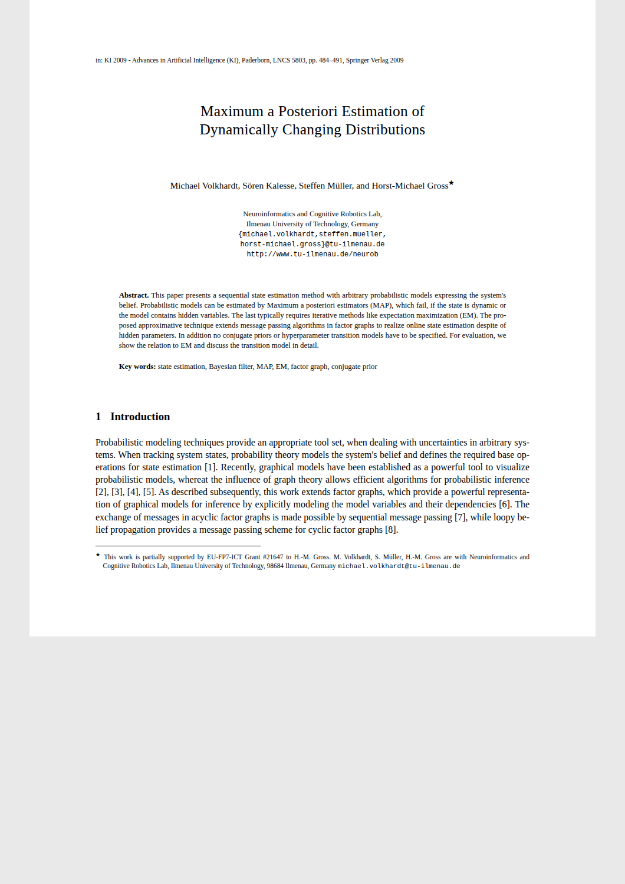in: KI 2009 - Advances in Artificial Intelligence (KI), Paderborn, LNCS 5803, pp. 484–491, Springer Verlag 2009
Maximum a Posteriori Estimation of
Dynamically Changing Distributions
Michael Volkhardt, Sören Kalesse, Steffen Müller, and Horst-Michael Gross★
Neuroinformatics and Cognitive Robotics Lab,
Ilmenau University of Technology, Germany
{michael.volkhardt,steffen.mueller,
horst-michael.gross}@tu-ilmenau.de
http://www.tu-ilmenau.de/neurob
Abstract. This paper presents a sequential state estimation method with arbitrary probabilistic models expressing the system's belief. Probabilistic models can be estimated by Maximum a posteriori estimators (MAP), which fail, if the state is dynamic or the model contains hidden variables. The last typically requires iterative methods like expectation maximization (EM). The proposed approximative technique extends message passing algorithms in factor graphs to realize online state estimation despite of hidden parameters. In addition no conjugate priors or hyperparameter transition models have to be specified. For evaluation, we show the relation to EM and discuss the transition model in detail.
Key words: state estimation, Bayesian filter, MAP, EM, factor graph, conjugate prior
1 Introduction
Probabilistic modeling techniques provide an appropriate tool set, when dealing with uncertainties in arbitrary systems. When tracking system states, probability theory models the system's belief and defines the required base operations for state estimation [1]. Recently, graphical models have been established as a powerful tool to visualize probabilistic models, whereat the influence of graph theory allows efficient algorithms for probabilistic inference [2], [3], [4], [5]. As described subsequently, this work extends factor graphs, which provide a powerful representation of graphical models for inference by explicitly modeling the model variables and their dependencies [6]. The exchange of messages in acyclic factor graphs is made possible by sequential message passing [7], while loopy belief propagation provides a message passing scheme for cyclic factor graphs [8].
★ This work is partially supported by EU-FP7-ICT Grant #21647 to H.-M. Gross. M. Volkhardt, S. Müller, H.-M. Gross are with Neuroinformatics and Cognitive Robotics Lab, Ilmenau University of Technology, 98684 Ilmenau, Germany michael.volkhardt@tu-ilmenau.de